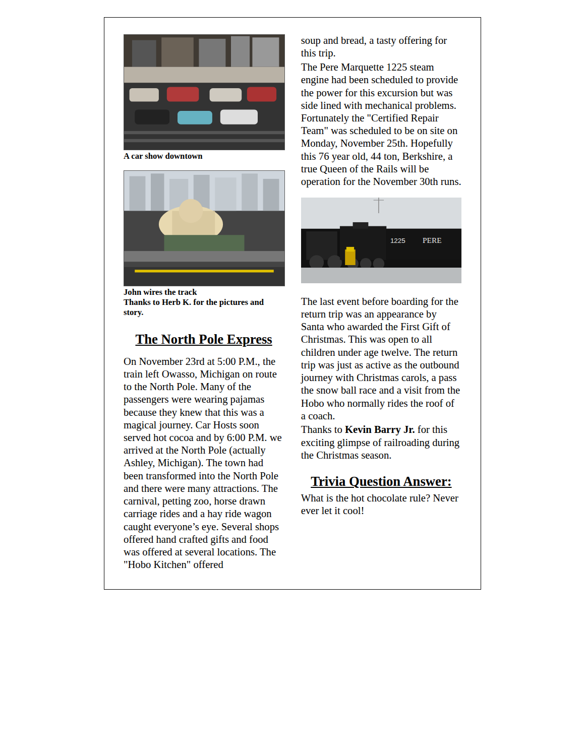A car show downtown
John wires the track
Thanks to Herb K. for the pictures and story.
The North Pole Express
On November 23rd at 5:00 P.M., the train left Owasso, Michigan on route to the North Pole. Many of the passengers were wearing pajamas because they knew that this was a magical journey. Car Hosts soon served hot cocoa and by 6:00 P.M. we arrived at the North Pole (actually Ashley, Michigan). The town had been transformed into the North Pole and there were many attractions. The carnival, petting zoo, horse drawn carriage rides and a hay ride wagon caught everyone’s eye. Several shops offered hand crafted gifts and food was offered at several locations. The "Hobo Kitchen" offered
soup and bread, a tasty offering for this trip.
The Pere Marquette 1225 steam engine had been scheduled to provide the power for this excursion but was side lined with mechanical problems. Fortunately the "Certified Repair Team" was scheduled to be on site on Monday, November 25th. Hopefully this 76 year old, 44 ton, Berkshire, a true Queen of the Rails will be operation for the November 30th runs.
The last event before boarding for the return trip was an appearance by Santa who awarded the First Gift of Christmas. This was open to all children under age twelve. The return trip was just as active as the outbound journey with Christmas carols, a pass the snow ball race and a visit from the Hobo who normally rides the roof of a coach.
Thanks to Kevin Barry Jr. for this exciting glimpse of railroading during the Christmas season.
Trivia Question Answer:
What is the hot chocolate rule? Never ever let it cool!